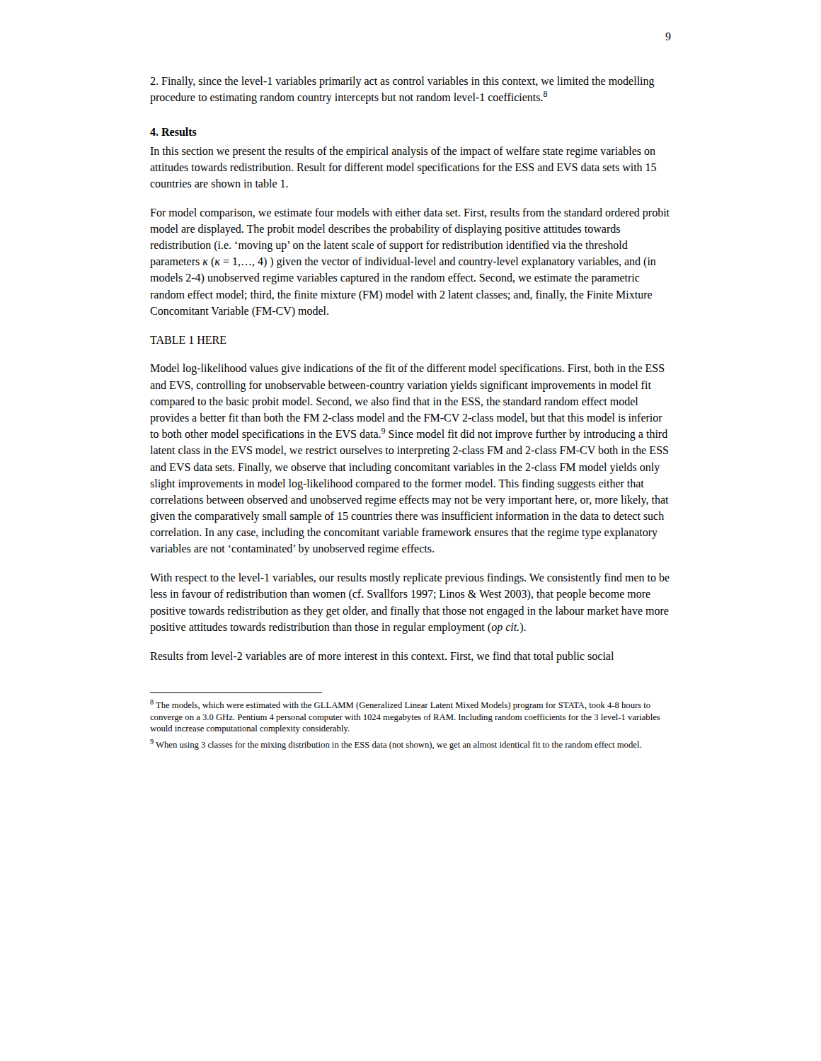9
2. Finally, since the level-1 variables primarily act as control variables in this context, we limited the modelling procedure to estimating random country intercepts but not random level-1 coefficients.8
4. Results
In this section we present the results of the empirical analysis of the impact of welfare state regime variables on attitudes towards redistribution. Result for different model specifications for the ESS and EVS data sets with 15 countries are shown in table 1.
For model comparison, we estimate four models with either data set. First, results from the standard ordered probit model are displayed. The probit model describes the probability of displaying positive attitudes towards redistribution (i.e. ‘moving up’ on the latent scale of support for redistribution identified via the threshold parameters κ (κ = 1,…, 4) ) given the vector of individual-level and country-level explanatory variables, and (in models 2-4) unobserved regime variables captured in the random effect. Second, we estimate the parametric random effect model; third, the finite mixture (FM) model with 2 latent classes; and, finally, the Finite Mixture Concomitant Variable (FM-CV) model.
TABLE 1 HERE
Model log-likelihood values give indications of the fit of the different model specifications. First, both in the ESS and EVS, controlling for unobservable between-country variation yields significant improvements in model fit compared to the basic probit model. Second, we also find that in the ESS, the standard random effect model provides a better fit than both the FM 2-class model and the FM-CV 2-class model, but that this model is inferior to both other model specifications in the EVS data.9 Since model fit did not improve further by introducing a third latent class in the EVS model, we restrict ourselves to interpreting 2-class FM and 2-class FM-CV both in the ESS and EVS data sets. Finally, we observe that including concomitant variables in the 2-class FM model yields only slight improvements in model log-likelihood compared to the former model. This finding suggests either that correlations between observed and unobserved regime effects may not be very important here, or, more likely, that given the comparatively small sample of 15 countries there was insufficient information in the data to detect such correlation. In any case, including the concomitant variable framework ensures that the regime type explanatory variables are not ‘contaminated’ by unobserved regime effects.
With respect to the level-1 variables, our results mostly replicate previous findings. We consistently find men to be less in favour of redistribution than women (cf. Svallfors 1997; Linos & West 2003), that people become more positive towards redistribution as they get older, and finally that those not engaged in the labour market have more positive attitudes towards redistribution than those in regular employment (op cit.).
Results from level-2 variables are of more interest in this context. First, we find that total public social
8 The models, which were estimated with the GLLAMM (Generalized Linear Latent Mixed Models) program for STATA, took 4-8 hours to converge on a 3.0 GHz. Pentium 4 personal computer with 1024 megabytes of RAM. Including random coefficients for the 3 level-1 variables would increase computational complexity considerably.
9 When using 3 classes for the mixing distribution in the ESS data (not shown), we get an almost identical fit to the random effect model.